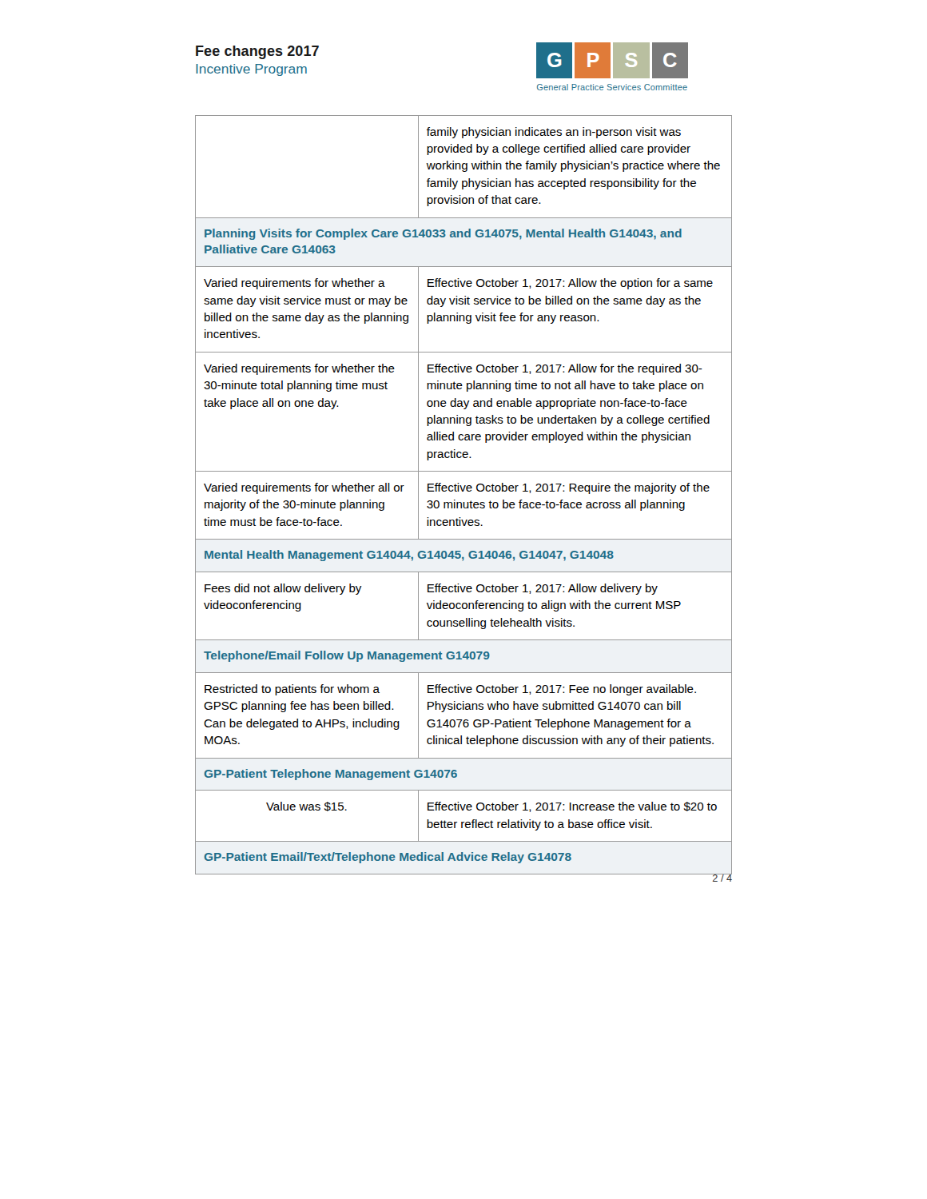Fee changes 2017
Incentive Program
G
P
S
C
General Practice Services Committee
| | family physician indicates an in-person visit was provided by a college certified allied care provider working within the family physician’s practice where the family physician has accepted responsibility for the provision of that care. |
| Planning Visits for Complex Care G14033 and G14075, Mental Health G14043, and Palliative Care G14063 |
| Varied requirements for whether a same day visit service must or may be billed on the same day as the planning incentives. | Effective October 1, 2017: Allow the option for a same day visit service to be billed on the same day as the planning visit fee for any reason. |
| Varied requirements for whether the 30-minute total planning time must take place all on one day. | Effective October 1, 2017: Allow for the required 30-minute planning time to not all have to take place on one day and enable appropriate non-face-to-face planning tasks to be undertaken by a college certified allied care provider employed within the physician practice. |
| Varied requirements for whether all or majority of the 30-minute planning time must be face-to-face. | Effective October 1, 2017: Require the majority of the 30 minutes to be face-to-face across all planning incentives. |
| Mental Health Management G14044, G14045, G14046, G14047, G14048 |
| Fees did not allow delivery by videoconferencing | Effective October 1, 2017: Allow delivery by videoconferencing to align with the current MSP counselling telehealth visits. |
| Telephone/Email Follow Up Management G14079 |
| Restricted to patients for whom a GPSC planning fee has been billed. Can be delegated to AHPs, including MOAs. | Effective October 1, 2017: Fee no longer available. Physicians who have submitted G14070 can bill G14076 GP-Patient Telephone Management for a clinical telephone discussion with any of their patients. |
| GP-Patient Telephone Management G14076 |
| Value was $15. | Effective October 1, 2017: Increase the value to $20 to better reflect relativity to a base office visit. |
| GP-Patient Email/Text/Telephone Medical Advice Relay G14078 |
2 / 4